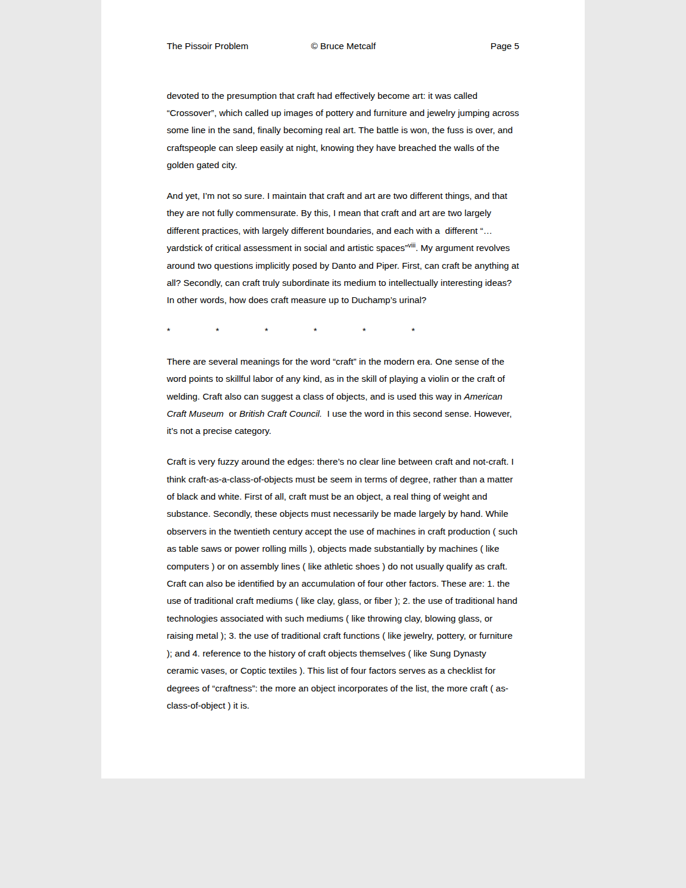The Pissoir Problem © Bruce Metcalf Page 5
devoted to the presumption that craft had effectively become art: it was called “Crossover”, which called up images of pottery and furniture and jewelry jumping across some line in the sand, finally becoming real art. The battle is won, the fuss is over, and craftspeople can sleep easily at night, knowing they have breached the walls of the golden gated city.
And yet, I’m not so sure. I maintain that craft and art are two different things, and that they are not fully commensurate. By this, I mean that craft and art are two largely different practices, with largely different boundaries, and each with a different “…yardstick of critical assessment in social and artistic spaces”viii. My argument revolves around two questions implicitly posed by Danto and Piper. First, can craft be anything at all? Secondly, can craft truly subordinate its medium to intellectually interesting ideas? In other words, how does craft measure up to Duchamp’s urinal?
* * * * * *
There are several meanings for the word “craft” in the modern era. One sense of the word points to skillful labor of any kind, as in the skill of playing a violin or the craft of welding. Craft also can suggest a class of objects, and is used this way in American Craft Museum or British Craft Council. I use the word in this second sense. However, it’s not a precise category.
Craft is very fuzzy around the edges: there’s no clear line between craft and not-craft. I think craft-as-a-class-of-objects must be seem in terms of degree, rather than a matter of black and white. First of all, craft must be an object, a real thing of weight and substance. Secondly, these objects must necessarily be made largely by hand. While observers in the twentieth century accept the use of machines in craft production ( such as table saws or power rolling mills ), objects made substantially by machines ( like computers ) or on assembly lines ( like athletic shoes ) do not usually qualify as craft. Craft can also be identified by an accumulation of four other factors. These are: 1. the use of traditional craft mediums ( like clay, glass, or fiber ); 2. the use of traditional hand technologies associated with such mediums ( like throwing clay, blowing glass, or raising metal ); 3. the use of traditional craft functions ( like jewelry, pottery, or furniture ); and 4. reference to the history of craft objects themselves ( like Sung Dynasty ceramic vases, or Coptic textiles ). This list of four factors serves as a checklist for degrees of “craftness”: the more an object incorporates of the list, the more craft ( as-class-of-object ) it is.